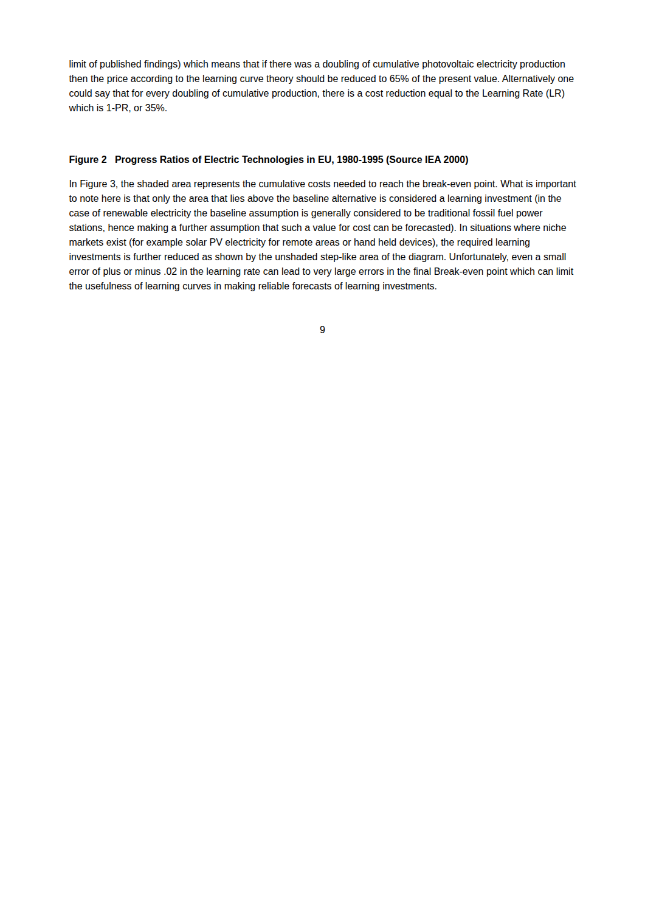limit of published findings) which means that if there was a doubling of cumulative photovoltaic electricity production then the price according to the learning curve theory should be reduced to 65% of the present value. Alternatively one could say that for every doubling of cumulative production, there is a cost reduction equal to the Learning Rate (LR) which is 1-PR, or 35%.
Figure 2 Progress Ratios of Electric Technologies in EU, 1980-1995 (Source IEA 2000)
In Figure 3, the shaded area represents the cumulative costs needed to reach the break-even point. What is important to note here is that only the area that lies above the baseline alternative is considered a learning investment (in the case of renewable electricity the baseline assumption is generally considered to be traditional fossil fuel power stations, hence making a further assumption that such a value for cost can be forecasted). In situations where niche markets exist (for example solar PV electricity for remote areas or hand held devices), the required learning investments is further reduced as shown by the unshaded step-like area of the diagram. Unfortunately, even a small error of plus or minus .02 in the learning rate can lead to very large errors in the final Break-even point which can limit the usefulness of learning curves in making reliable forecasts of learning investments.
9